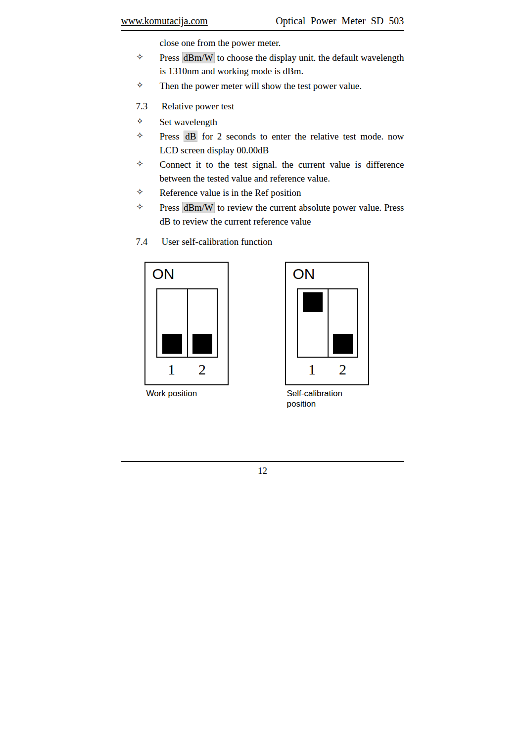www.komutacija.com Optical Power Meter SD 503
close one from the power meter.
Press dBm/W to choose the display unit. the default wavelength is 1310nm and working mode is dBm.
Then the power meter will show the test power value.
7.3 Relative power test
Set wavelength
Press dB for 2 seconds to enter the relative test mode. now LCD screen display 00.00dB
Connect it to the test signal. the current value is difference between the tested value and reference value.
Reference value is in the Ref position
Press dBm/W to review the current absolute power value. Press dB to review the current reference value
7.4 User self-calibration function
ON
12
Work position
ON
12
Self-calibration
position
12